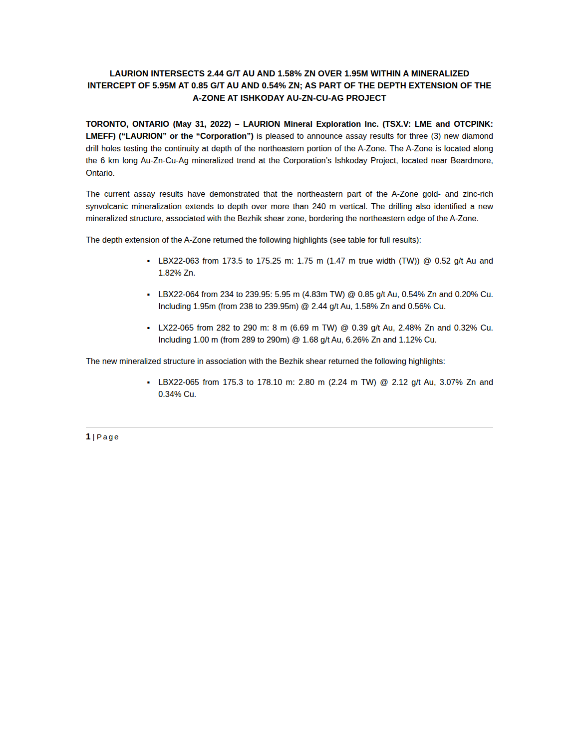LAURION INTERSECTS 2.44 G/T AU AND 1.58% ZN OVER 1.95M WITHIN A MINERALIZED INTERCEPT OF 5.95M AT 0.85 G/T AU AND 0.54% ZN; AS PART OF THE DEPTH EXTENSION OF THE A-ZONE AT ISHKODAY AU-ZN-CU-AG PROJECT
TORONTO, ONTARIO (May 31, 2022) – LAURION Mineral Exploration Inc. (TSX.V: LME and OTCPINK: LMEFF) (“LAURION” or the “Corporation”) is pleased to announce assay results for three (3) new diamond drill holes testing the continuity at depth of the northeastern portion of the A-Zone. The A-Zone is located along the 6 km long Au-Zn-Cu-Ag mineralized trend at the Corporation’s Ishkoday Project, located near Beardmore, Ontario.
The current assay results have demonstrated that the northeastern part of the A-Zone gold- and zinc-rich synvolcanic mineralization extends to depth over more than 240 m vertical. The drilling also identified a new mineralized structure, associated with the Bezhik shear zone, bordering the northeastern edge of the A-Zone.
The depth extension of the A-Zone returned the following highlights (see table for full results):
LBX22-063 from 173.5 to 175.25 m: 1.75 m (1.47 m true width (TW)) @ 0.52 g/t Au and 1.82% Zn.
LBX22-064 from 234 to 239.95: 5.95 m (4.83m TW) @ 0.85 g/t Au, 0.54% Zn and 0.20% Cu. Including 1.95m (from 238 to 239.95m) @ 2.44 g/t Au, 1.58% Zn and 0.56% Cu.
LX22-065 from 282 to 290 m: 8 m (6.69 m TW) @ 0.39 g/t Au, 2.48% Zn and 0.32% Cu. Including 1.00 m (from 289 to 290m) @ 1.68 g/t Au, 6.26% Zn and 1.12% Cu.
The new mineralized structure in association with the Bezhik shear returned the following highlights:
LBX22-065 from 175.3 to 178.10 m: 2.80 m (2.24 m TW) @ 2.12 g/t Au, 3.07% Zn and 0.34% Cu.
1 | Page